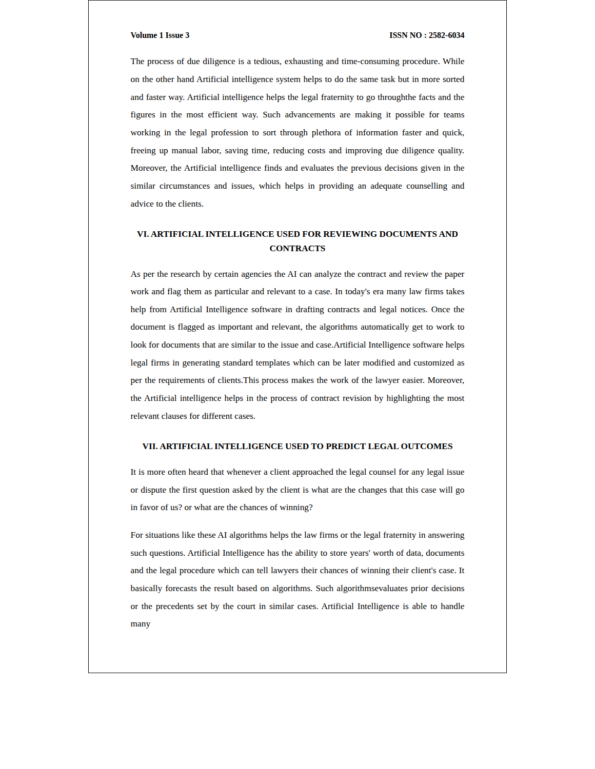Volume 1 Issue 3 ISSN NO : 2582-6034
The process of due diligence is a tedious, exhausting and time-consuming procedure. While on the other hand Artificial intelligence system helps to do the same task but in more sorted and faster way. Artificial intelligence helps the legal fraternity to go throughthe facts and the figures in the most efficient way. Such advancements are making it possible for teams working in the legal profession to sort through plethora of information faster and quick, freeing up manual labor, saving time, reducing costs and improving due diligence quality. Moreover, the Artificial intelligence finds and evaluates the previous decisions given in the similar circumstances and issues, which helps in providing an adequate counselling and advice to the clients.
VI. ARTIFICIAL INTELLIGENCE USED FOR REVIEWING DOCUMENTS AND CONTRACTS
As per the research by certain agencies the AI can analyze the contract and review the paper work and flag them as particular and relevant to a case. In today's era many law firms takes help from Artificial Intelligence software in drafting contracts and legal notices. Once the document is flagged as important and relevant, the algorithms automatically get to work to look for documents that are similar to the issue and case.Artificial Intelligence software helps legal firms in generating standard templates which can be later modified and customized as per the requirements of clients.This process makes the work of the lawyer easier. Moreover, the Artificial intelligence helps in the process of contract revision by highlighting the most relevant clauses for different cases.
VII. ARTIFICIAL INTELLIGENCE USED TO PREDICT LEGAL OUTCOMES
It is more often heard that whenever a client approached the legal counsel for any legal issue or dispute the first question asked by the client is what are the changes that this case will go in favor of us? or what are the chances of winning?
For situations like these AI algorithms helps the law firms or the legal fraternity in answering such questions. Artificial Intelligence has the ability to store years' worth of data, documents and the legal procedure which can tell lawyers their chances of winning their client's case. It basically forecasts the result based on algorithms. Such algorithmsevaluates prior decisions or the precedents set by the court in similar cases. Artificial Intelligence is able to handle many